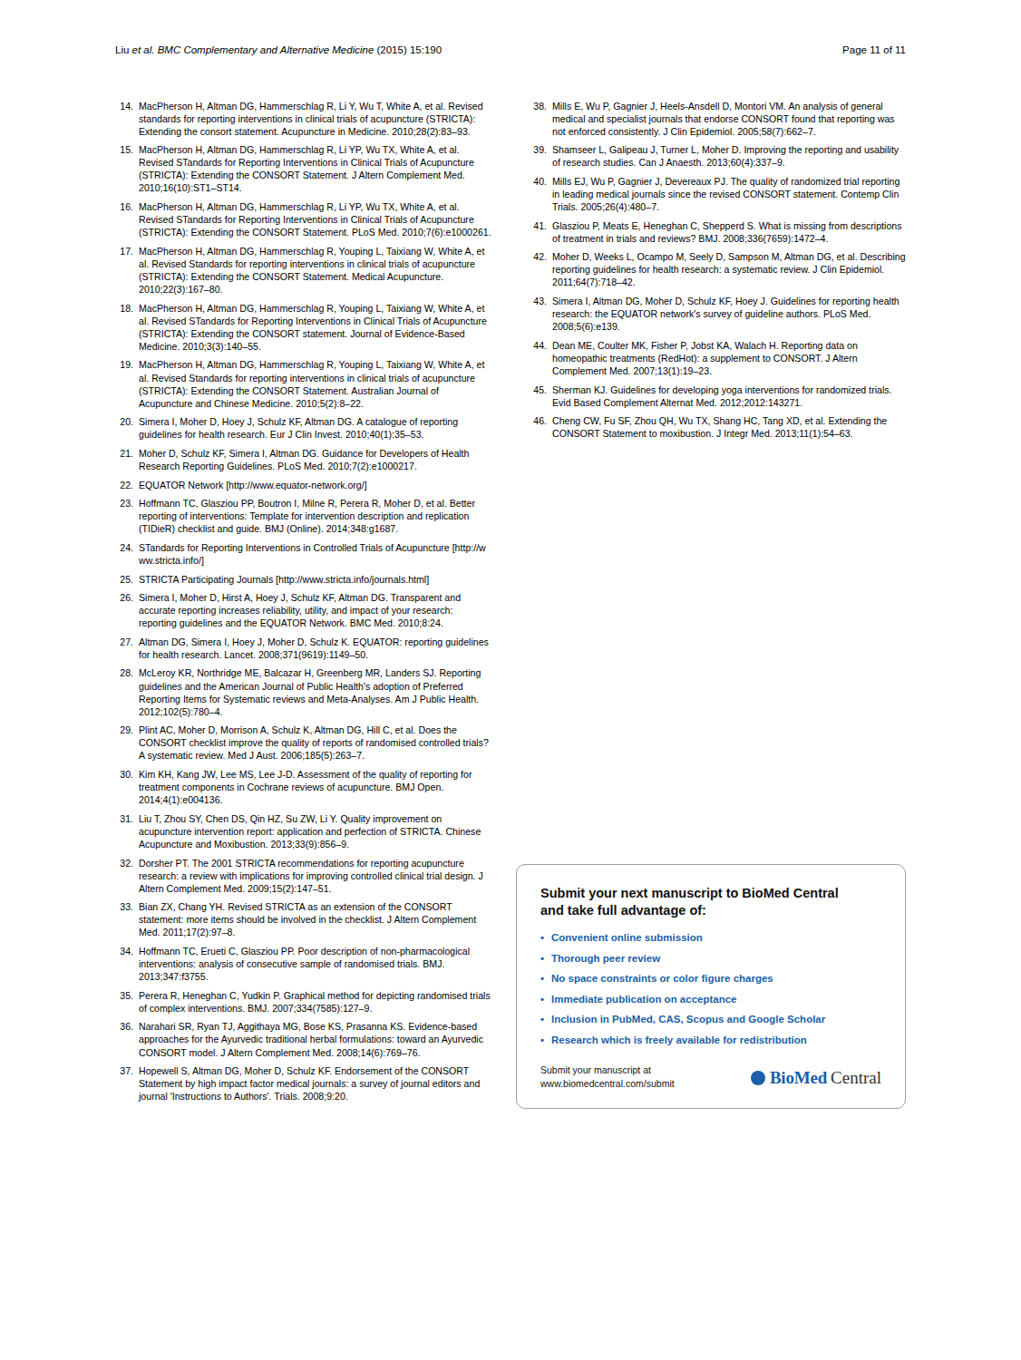Liu et al. BMC Complementary and Alternative Medicine (2015) 15:190
Page 11 of 11
14. MacPherson H, Altman DG, Hammerschlag R, Li Y, Wu T, White A, et al. Revised standards for reporting interventions in clinical trials of acupuncture (STRICTA): Extending the consort statement. Acupuncture in Medicine. 2010;28(2):83–93.
15. MacPherson H, Altman DG, Hammerschlag R, Li YP, Wu TX, White A, et al. Revised STandards for Reporting Interventions in Clinical Trials of Acupuncture (STRICTA): Extending the CONSORT Statement. J Altern Complement Med. 2010;16(10):ST1–ST14.
16. MacPherson H, Altman DG, Hammerschlag R, Li YP, Wu TX, White A, et al. Revised STandards for Reporting Interventions in Clinical Trials of Acupuncture (STRICTA): Extending the CONSORT Statement. PLoS Med. 2010;7(6):e1000261.
17. MacPherson H, Altman DG, Hammerschlag R, Youping L, Taixiang W, White A, et al. Revised Standards for reporting interventions in clinical trials of acupuncture (STRICTA): Extending the CONSORT Statement. Medical Acupuncture. 2010;22(3):167–80.
18. MacPherson H, Altman DG, Hammerschlag R, Youping L, Taixiang W, White A, et al. Revised STandards for Reporting Interventions in Clinical Trials of Acupuncture (STRICTA): Extending the CONSORT statement. Journal of Evidence-Based Medicine. 2010;3(3):140–55.
19. MacPherson H, Altman DG, Hammerschlag R, Youping L, Taixiang W, White A, et al. Revised Standards for reporting interventions in clinical trials of acupuncture (STRICTA): Extending the CONSORT Statement. Australian Journal of Acupuncture and Chinese Medicine. 2010;5(2):8–22.
20. Simera I, Moher D, Hoey J, Schulz KF, Altman DG. A catalogue of reporting guidelines for health research. Eur J Clin Invest. 2010;40(1):35–53.
21. Moher D, Schulz KF, Simera I, Altman DG. Guidance for Developers of Health Research Reporting Guidelines. PLoS Med. 2010;7(2):e1000217.
22. EQUATOR Network [http://www.equator-network.org/]
23. Hoffmann TC, Glasziou PP, Boutron I, Milne R, Perera R, Moher D, et al. Better reporting of interventions: Template for intervention description and replication (TIDieR) checklist and guide. BMJ (Online). 2014;348:g1687.
24. STandards for Reporting Interventions in Controlled Trials of Acupuncture [http://www.stricta.info/]
25. STRICTA Participating Journals [http://www.stricta.info/journals.html]
26. Simera I, Moher D, Hirst A, Hoey J, Schulz KF, Altman DG. Transparent and accurate reporting increases reliability, utility, and impact of your research: reporting guidelines and the EQUATOR Network. BMC Med. 2010;8:24.
27. Altman DG, Simera I, Hoey J, Moher D, Schulz K. EQUATOR: reporting guidelines for health research. Lancet. 2008;371(9619):1149–50.
28. McLeroy KR, Northridge ME, Balcazar H, Greenberg MR, Landers SJ. Reporting guidelines and the American Journal of Public Health's adoption of Preferred Reporting Items for Systematic reviews and Meta-Analyses. Am J Public Health. 2012;102(5):780–4.
29. Plint AC, Moher D, Morrison A, Schulz K, Altman DG, Hill C, et al. Does the CONSORT checklist improve the quality of reports of randomised controlled trials? A systematic review. Med J Aust. 2006;185(5):263–7.
30. Kim KH, Kang JW, Lee MS, Lee J-D. Assessment of the quality of reporting for treatment components in Cochrane reviews of acupuncture. BMJ Open. 2014;4(1):e004136.
31. Liu T, Zhou SY, Chen DS, Qin HZ, Su ZW, Li Y. Quality improvement on acupuncture intervention report: application and perfection of STRICTA. Chinese Acupuncture and Moxibustion. 2013;33(9):856–9.
32. Dorsher PT. The 2001 STRICTA recommendations for reporting acupuncture research: a review with implications for improving controlled clinical trial design. J Altern Complement Med. 2009;15(2):147–51.
33. Bian ZX, Chang YH. Revised STRICTA as an extension of the CONSORT statement: more items should be involved in the checklist. J Altern Complement Med. 2011;17(2):97–8.
34. Hoffmann TC, Erueti C, Glasziou PP. Poor description of non-pharmacological interventions: analysis of consecutive sample of randomised trials. BMJ. 2013;347:f3755.
35. Perera R, Heneghan C, Yudkin P. Graphical method for depicting randomised trials of complex interventions. BMJ. 2007;334(7585):127–9.
36. Narahari SR, Ryan TJ, Aggithaya MG, Bose KS, Prasanna KS. Evidence-based approaches for the Ayurvedic traditional herbal formulations: toward an Ayurvedic CONSORT model. J Altern Complement Med. 2008;14(6):769–76.
37. Hopewell S, Altman DG, Moher D, Schulz KF. Endorsement of the CONSORT Statement by high impact factor medical journals: a survey of journal editors and journal 'Instructions to Authors'. Trials. 2008;9:20.
38. Mills E, Wu P, Gagnier J, Heels-Ansdell D, Montori VM. An analysis of general medical and specialist journals that endorse CONSORT found that reporting was not enforced consistently. J Clin Epidemiol. 2005;58(7):662–7.
39. Shamseer L, Galipeau J, Turner L, Moher D. Improving the reporting and usability of research studies. Can J Anaesth. 2013;60(4):337–9.
40. Mills EJ, Wu P, Gagnier J, Devereaux PJ. The quality of randomized trial reporting in leading medical journals since the revised CONSORT statement. Contemp Clin Trials. 2005;26(4):480–7.
41. Glasziou P, Meats E, Heneghan C, Shepperd S. What is missing from descriptions of treatment in trials and reviews? BMJ. 2008;336(7659):1472–4.
42. Moher D, Weeks L, Ocampo M, Seely D, Sampson M, Altman DG, et al. Describing reporting guidelines for health research: a systematic review. J Clin Epidemiol. 2011;64(7):718–42.
43. Simera I, Altman DG, Moher D, Schulz KF, Hoey J. Guidelines for reporting health research: the EQUATOR network's survey of guideline authors. PLoS Med. 2008;5(6):e139.
44. Dean ME, Coulter MK, Fisher P, Jobst KA, Walach H. Reporting data on homeopathic treatments (RedHot): a supplement to CONSORT. J Altern Complement Med. 2007;13(1):19–23.
45. Sherman KJ. Guidelines for developing yoga interventions for randomized trials. Evid Based Complement Alternat Med. 2012;2012:143271.
46. Cheng CW, Fu SF, Zhou QH, Wu TX, Shang HC, Tang XD, et al. Extending the CONSORT Statement to moxibustion. J Integr Med. 2013;11(1):54–63.
Submit your next manuscript to BioMed Central
and take full advantage of:
Convenient online submission
Thorough peer review
No space constraints or color figure charges
Immediate publication on acceptance
Inclusion in PubMed, CAS, Scopus and Google Scholar
Research which is freely available for redistribution
Submit your manuscript at
www.biomedcentral.com/submit
BioMed Central